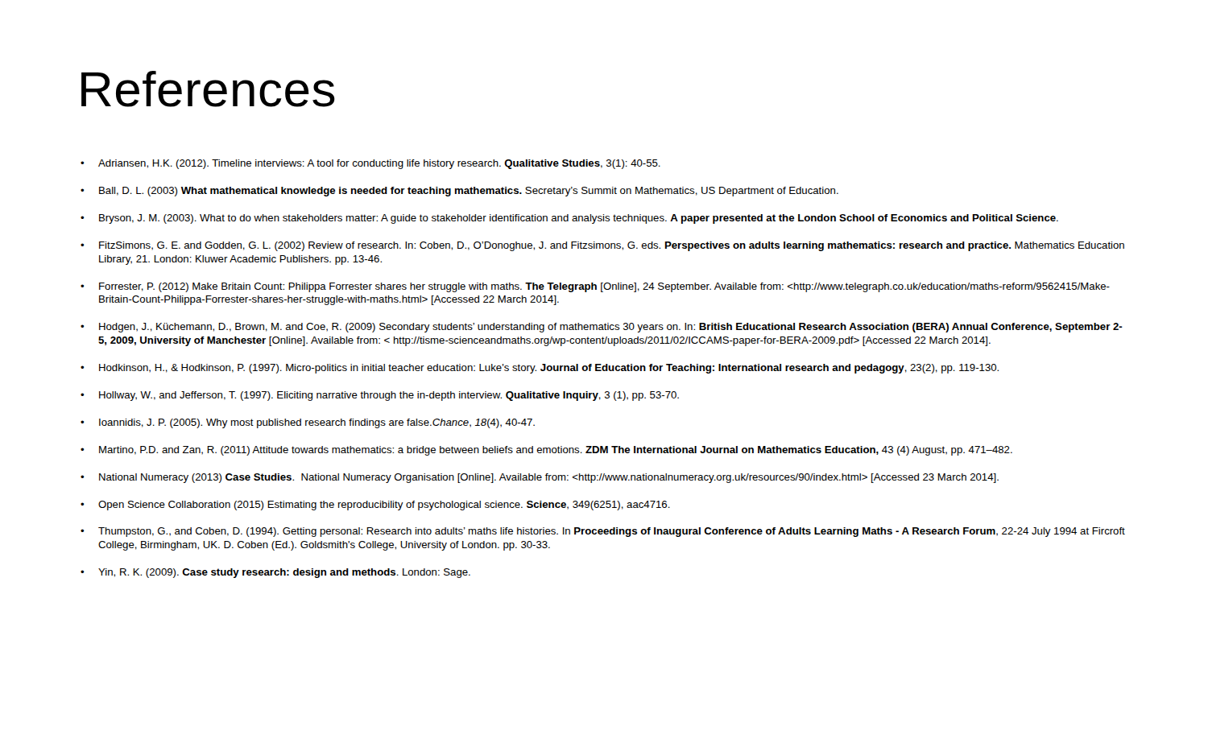References
Adriansen, H.K. (2012). Timeline interviews: A tool for conducting life history research. Qualitative Studies, 3(1): 40-55.
Ball, D. L. (2003) What mathematical knowledge is needed for teaching mathematics. Secretary’s Summit on Mathematics, US Department of Education.
Bryson, J. M. (2003). What to do when stakeholders matter: A guide to stakeholder identification and analysis techniques. A paper presented at the London School of Economics and Political Science.
FitzSimons, G. E. and Godden, G. L. (2002) Review of research. In: Coben, D., O’Donoghue, J. and Fitzsimons, G. eds. Perspectives on adults learning mathematics: research and practice. Mathematics Education Library, 21. London: Kluwer Academic Publishers. pp. 13-46.
Forrester, P. (2012) Make Britain Count: Philippa Forrester shares her struggle with maths. The Telegraph [Online], 24 September. Available from: <http://www.telegraph.co.uk/education/maths-reform/9562415/Make-Britain-Count-Philippa-Forrester-shares-her-struggle-with-maths.html> [Accessed 22 March 2014].
Hodgen, J., Küchemann, D., Brown, M. and Coe, R. (2009) Secondary students’ understanding of mathematics 30 years on. In: British Educational Research Association (BERA) Annual Conference, September 2-5, 2009, University of Manchester [Online]. Available from: < http://tisme-scienceandmaths.org/wp-content/uploads/2011/02/ICCAMS-paper-for-BERA-2009.pdf> [Accessed 22 March 2014].
Hodkinson, H., & Hodkinson, P. (1997). Micro-politics in initial teacher education: Luke's story. Journal of Education for Teaching: International research and pedagogy, 23(2), pp. 119-130.
Hollway, W., and Jefferson, T. (1997). Eliciting narrative through the in-depth interview. Qualitative Inquiry, 3 (1), pp. 53-70.
Ioannidis, J. P. (2005). Why most published research findings are false.Chance, 18(4), 40-47.
Martino, P.D. and Zan, R. (2011) Attitude towards mathematics: a bridge between beliefs and emotions. ZDM The International Journal on Mathematics Education, 43 (4) August, pp. 471–482.
National Numeracy (2013) Case Studies. National Numeracy Organisation [Online]. Available from: <http://www.nationalnumeracy.org.uk/resources/90/index.html> [Accessed 23 March 2014].
Open Science Collaboration (2015) Estimating the reproducibility of psychological science. Science, 349(6251), aac4716.
Thumpston, G., and Coben, D. (1994). Getting personal: Research into adults’ maths life histories. In Proceedings of Inaugural Conference of Adults Learning Maths - A Research Forum, 22-24 July 1994 at Fircroft College, Birmingham, UK. D. Coben (Ed.). Goldsmith's College, University of London. pp. 30-33.
Yin, R. K. (2009). Case study research: design and methods. London: Sage.